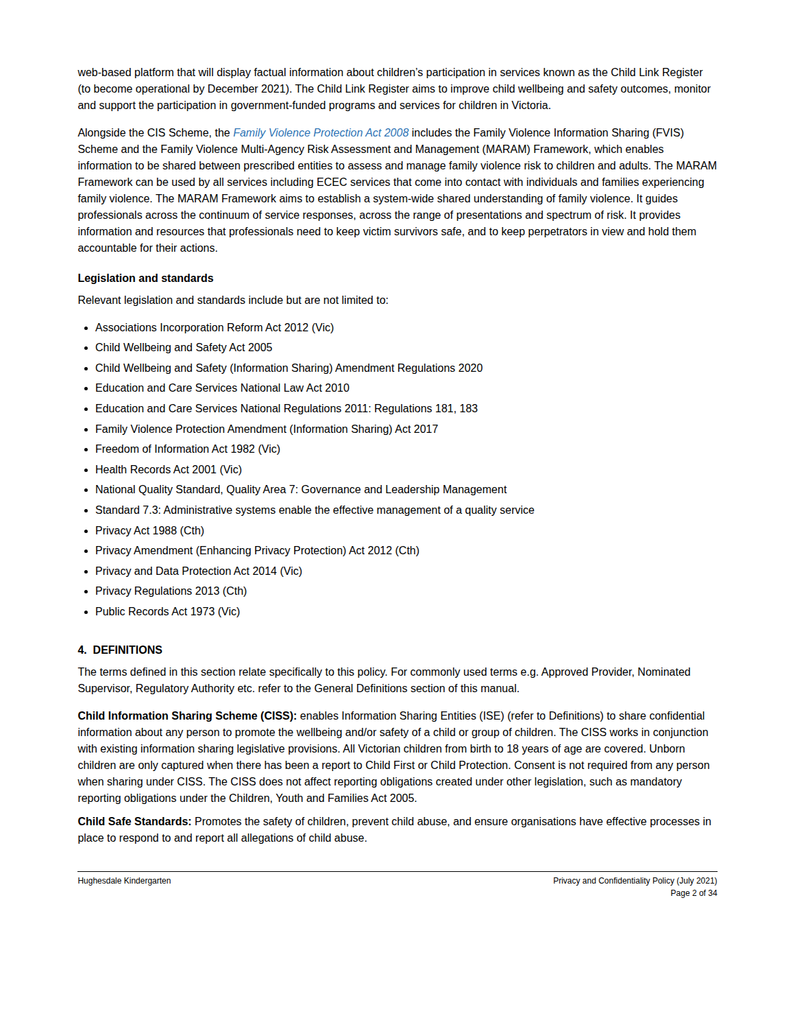web-based platform that will display factual information about children’s participation in services known as the Child Link Register (to become operational by December 2021). The Child Link Register aims to improve child wellbeing and safety outcomes, monitor and support the participation in government-funded programs and services for children in Victoria.
Alongside the CIS Scheme, the Family Violence Protection Act 2008 includes the Family Violence Information Sharing (FVIS) Scheme and the Family Violence Multi-Agency Risk Assessment and Management (MARAM) Framework, which enables information to be shared between prescribed entities to assess and manage family violence risk to children and adults. The MARAM Framework can be used by all services including ECEC services that come into contact with individuals and families experiencing family violence. The MARAM Framework aims to establish a system-wide shared understanding of family violence. It guides professionals across the continuum of service responses, across the range of presentations and spectrum of risk. It provides information and resources that professionals need to keep victim survivors safe, and to keep perpetrators in view and hold them accountable for their actions.
Legislation and standards
Relevant legislation and standards include but are not limited to:
Associations Incorporation Reform Act 2012 (Vic)
Child Wellbeing and Safety Act 2005
Child Wellbeing and Safety (Information Sharing) Amendment Regulations 2020
Education and Care Services National Law Act 2010
Education and Care Services National Regulations 2011: Regulations 181, 183
Family Violence Protection Amendment (Information Sharing) Act 2017
Freedom of Information Act 1982 (Vic)
Health Records Act 2001 (Vic)
National Quality Standard, Quality Area 7: Governance and Leadership Management
Standard 7.3: Administrative systems enable the effective management of a quality service
Privacy Act 1988 (Cth)
Privacy Amendment (Enhancing Privacy Protection) Act 2012 (Cth)
Privacy and Data Protection Act 2014 (Vic)
Privacy Regulations 2013 (Cth)
Public Records Act 1973 (Vic)
4. DEFINITIONS
The terms defined in this section relate specifically to this policy. For commonly used terms e.g. Approved Provider, Nominated Supervisor, Regulatory Authority etc. refer to the General Definitions section of this manual.
Child Information Sharing Scheme (CISS): enables Information Sharing Entities (ISE) (refer to Definitions) to share confidential information about any person to promote the wellbeing and/or safety of a child or group of children. The CISS works in conjunction with existing information sharing legislative provisions. All Victorian children from birth to 18 years of age are covered. Unborn children are only captured when there has been a report to Child First or Child Protection. Consent is not required from any person when sharing under CISS. The CISS does not affect reporting obligations created under other legislation, such as mandatory reporting obligations under the Children, Youth and Families Act 2005.
Child Safe Standards: Promotes the safety of children, prevent child abuse, and ensure organisations have effective processes in place to respond to and report all allegations of child abuse.
Hughesdale Kindergarten
Privacy and Confidentiality Policy (July 2021)
Page 2 of 34